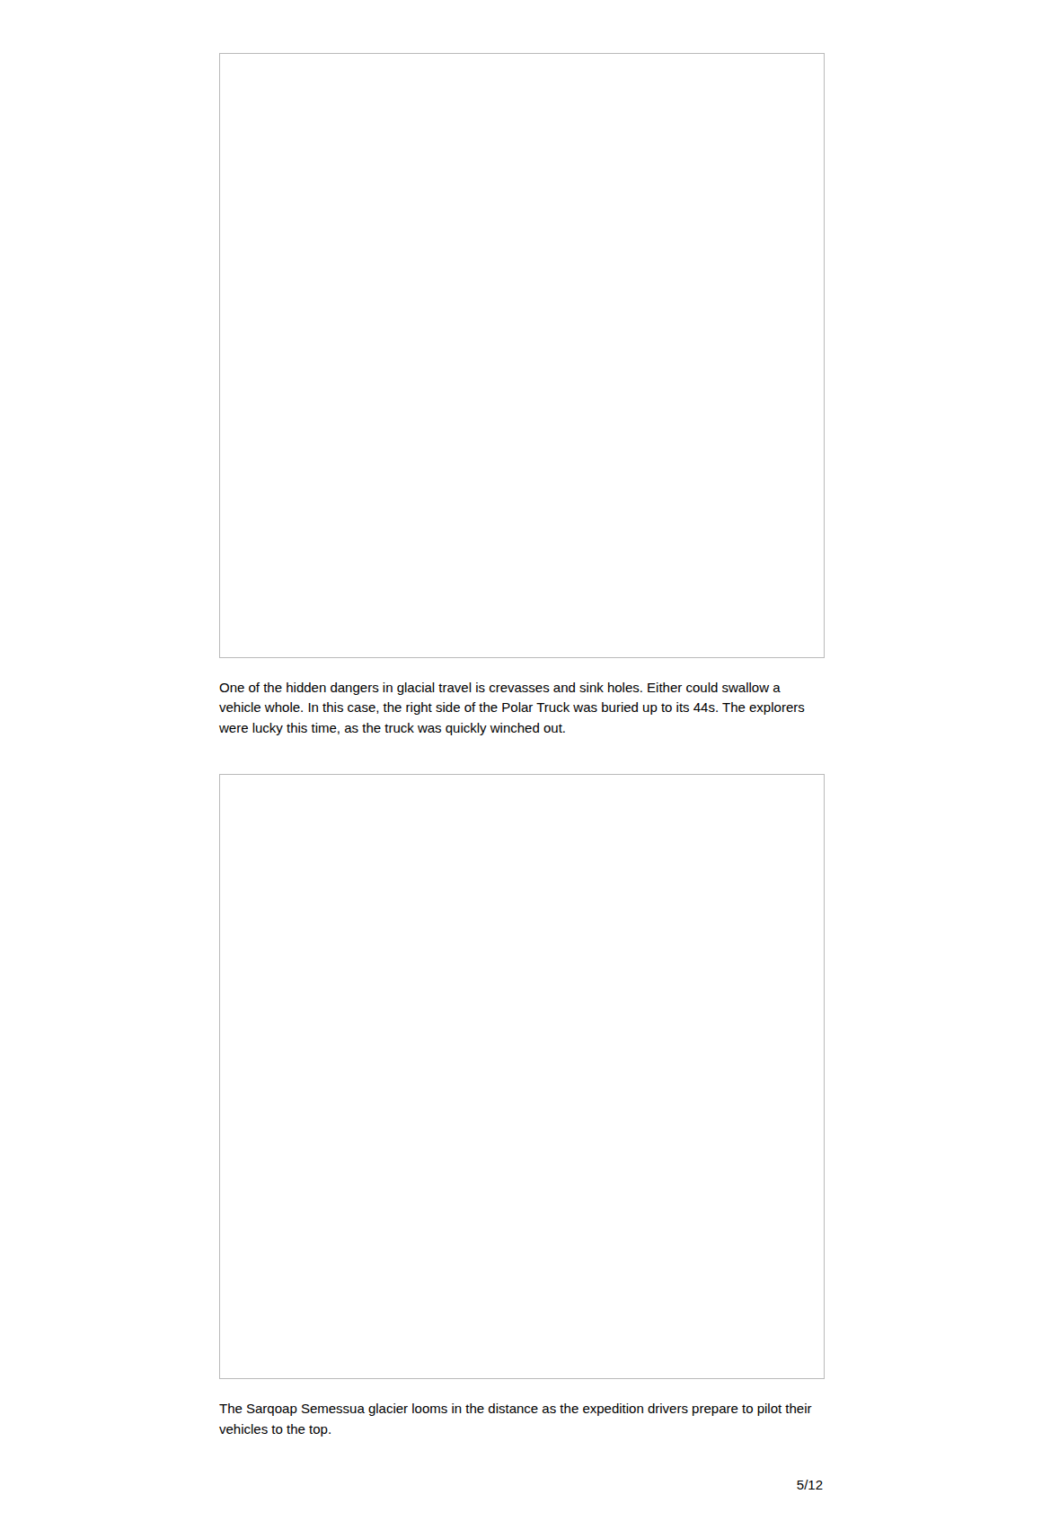One of the hidden dangers in glacial travel is crevasses and sink holes. Either could swallow a vehicle whole. In this case, the right side of the Polar Truck was buried up to its 44s. The explorers were lucky this time, as the truck was quickly winched out.
The Sarqoap Semessua glacier looms in the distance as the expedition drivers prepare to pilot their vehicles to the top.
5/12